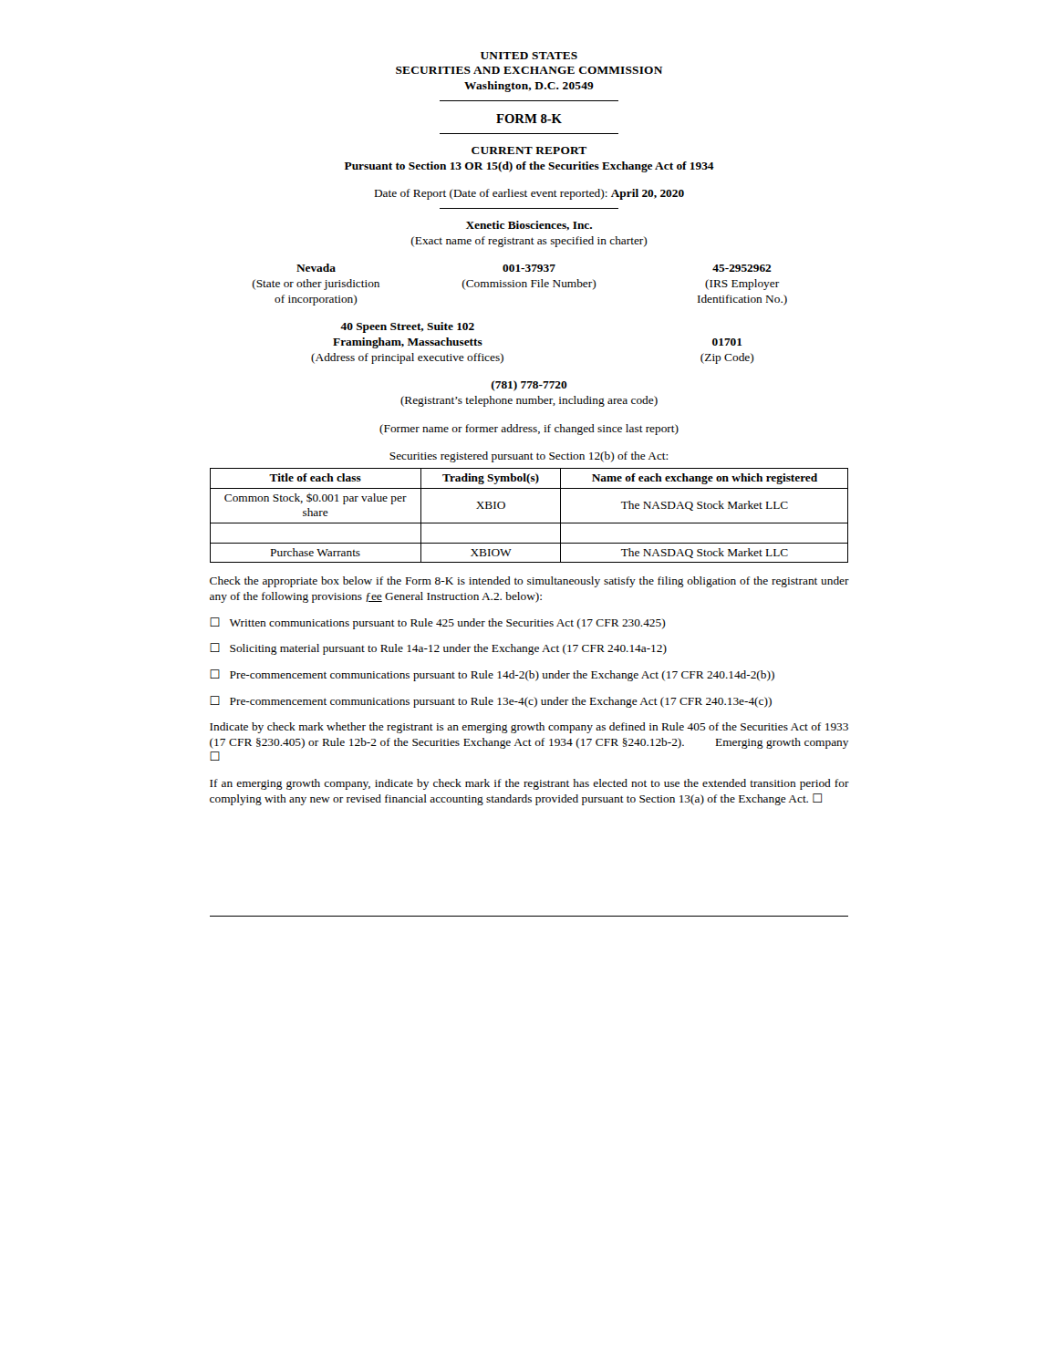UNITED STATES
SECURITIES AND EXCHANGE COMMISSION
Washington, D.C. 20549
FORM 8-K
CURRENT REPORT
Pursuant to Section 13 OR 15(d) of the Securities Exchange Act of 1934
Date of Report (Date of earliest event reported): April 20, 2020
Xenetic Biosciences, Inc.
(Exact name of registrant as specified in charter)
| Nevada | 001-37937 | 45-2952962 |
| (State or other jurisdiction | (Commission File Number) | (IRS Employer |
| of incorporation) | | Identification No.) |
| 40 Speen Street, Suite 102 | |
| Framingham, Massachusetts | 01701 |
| (Address of principal executive offices) | (Zip Code) |
(781) 778-7720
(Registrant’s telephone number, including area code)
(Former name or former address, if changed since last report)
Securities registered pursuant to Section 12(b) of the Act:
| Title of each class | Trading Symbol(s) | Name of each exchange on which registered |
| --- | --- | --- |
| Common Stock, $0.001 par value per share | XBIO | The NASDAQ Stock Market LLC |
| Purchase Warrants | XBIOW | The NASDAQ Stock Market LLC |
Check the appropriate box below if the Form 8-K is intended to simultaneously satisfy the filing obligation of the registrant under any of the following provisions ƒee General Instruction A.2. below):
☐ Written communications pursuant to Rule 425 under the Securities Act (17 CFR 230.425)
☐ Soliciting material pursuant to Rule 14a-12 under the Exchange Act (17 CFR 240.14a-12)
☐ Pre-commencement communications pursuant to Rule 14d-2(b) under the Exchange Act (17 CFR 240.14d-2(b))
☐ Pre-commencement communications pursuant to Rule 13e-4(c) under the Exchange Act (17 CFR 240.13e-4(c))
Indicate by check mark whether the registrant is an emerging growth company as defined in Rule 405 of the Securities Act of 1933 (17 CFR §230.405) or Rule 12b-2 of the Securities Exchange Act of 1934 (17 CFR §240.12b-2). Emerging growth company ☐
If an emerging growth company, indicate by check mark if the registrant has elected not to use the extended transition period for complying with any new or revised financial accounting standards provided pursuant to Section 13(a) of the Exchange Act. ☐